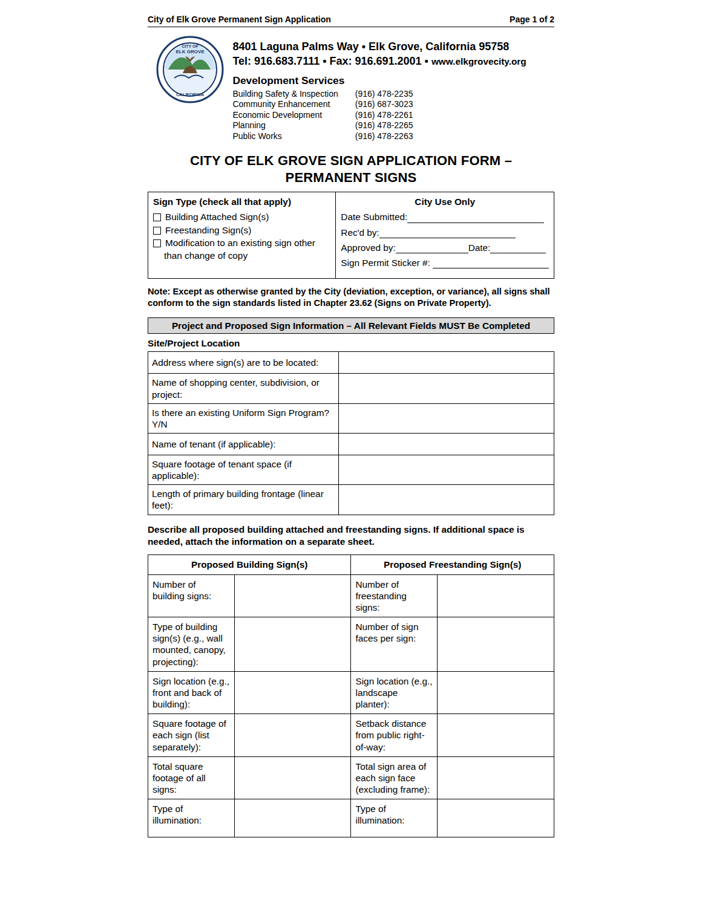City of Elk Grove Permanent Sign Application
Page 1 of 2
CITY OF ELK GROVE CALIFORNIA
8401 Laguna Palms Way • Elk Grove, California 95758
Tel: 916.683.7111 • Fax: 916.691.2001 • www.elkgrovecity.org
Development Services
| Building Safety & Inspection | (916) 478-2235 |
| Community Enhancement | (916) 687-3023 |
| Economic Development | (916) 478-2261 |
| Planning | (916) 478-2265 |
| Public Works | (916) 478-2263 |
CITY OF ELK GROVE SIGN APPLICATION FORM – PERMANENT SIGNS
| Sign Type (check all that apply) Building Attached Sign(s) Freestanding Sign(s) Modification to an existing sign other than change of copy | City Use Only Date Submitted: Rec'd by: Approved by: Date: Sign Permit Sticker #: |
Note: Except as otherwise granted by the City (deviation, exception, or variance), all signs shall conform to the sign standards listed in Chapter 23.62 (Signs on Private Property).
Project and Proposed Sign Information – All Relevant Fields MUST Be Completed
Site/Project Location
| Address where sign(s) are to be located: | |
| Name of shopping center, subdivision, or project: | |
| Is there an existing Uniform Sign Program? Y/N | |
| Name of tenant (if applicable): | |
| Square footage of tenant space (if applicable): | |
| Length of primary building frontage (linear feet): | |
Describe all proposed building attached and freestanding signs. If additional space is needed, attach the information on a separate sheet.
| Proposed Building Sign(s) | Proposed Freestanding Sign(s) |
| --- | --- |
| Number of building signs: | | Number of freestanding signs: | |
| Type of building sign(s) (e.g., wall mounted, canopy, projecting): | | Number of sign faces per sign: | |
| Sign location (e.g., front and back of building): | | Sign location (e.g., landscape planter): | |
| Square footage of each sign (list separately): | | Setback distance from public right-of-way: | |
| Total square footage of all signs: | | Total sign area of each sign face (excluding frame): | |
| Type of illumination: | | Type of illumination: | |